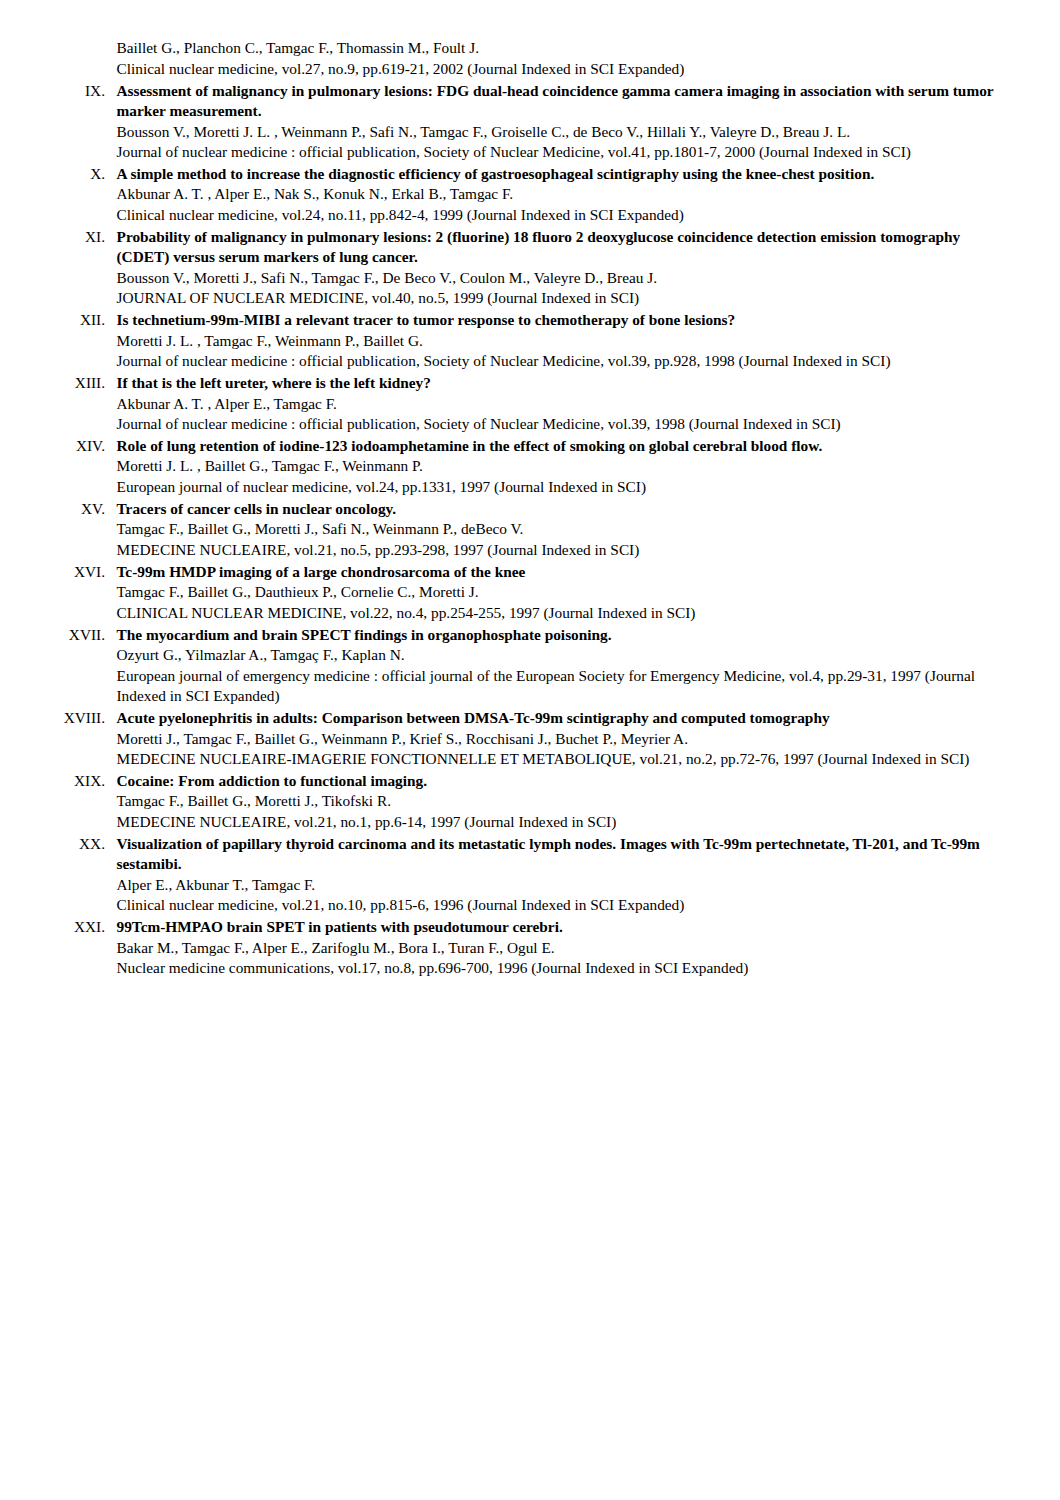Baillet G., Planchon C., Tamgac F., Thomassin M., Foult J.
Clinical nuclear medicine, vol.27, no.9, pp.619-21, 2002 (Journal Indexed in SCI Expanded)
IX.
Assessment of malignancy in pulmonary lesions: FDG dual-head coincidence gamma camera imaging in association with serum tumor marker measurement.
Bousson V., Moretti J. L. , Weinmann P., Safi N., Tamgac F., Groiselle C., de Beco V., Hillali Y., Valeyre D., Breau J. L.
Journal of nuclear medicine : official publication, Society of Nuclear Medicine, vol.41, pp.1801-7, 2000 (Journal Indexed in SCI)
X.
A simple method to increase the diagnostic efficiency of gastroesophageal scintigraphy using the knee-chest position.
Akbunar A. T. , Alper E., Nak S., Konuk N., Erkal B., Tamgac F.
Clinical nuclear medicine, vol.24, no.11, pp.842-4, 1999 (Journal Indexed in SCI Expanded)
XI.
Probability of malignancy in pulmonary lesions: 2 (fluorine) 18 fluoro 2 deoxyglucose coincidence detection emission tomography (CDET) versus serum markers of lung cancer.
Bousson V., Moretti J., Safi N., Tamgac F., De Beco V., Coulon M., Valeyre D., Breau J.
JOURNAL OF NUCLEAR MEDICINE, vol.40, no.5, 1999 (Journal Indexed in SCI)
XII.
Is technetium-99m-MIBI a relevant tracer to tumor response to chemotherapy of bone lesions?
Moretti J. L. , Tamgac F., Weinmann P., Baillet G.
Journal of nuclear medicine : official publication, Society of Nuclear Medicine, vol.39, pp.928, 1998 (Journal Indexed in SCI)
XIII.
If that is the left ureter, where is the left kidney?
Akbunar A. T. , Alper E., Tamgac F.
Journal of nuclear medicine : official publication, Society of Nuclear Medicine, vol.39, 1998 (Journal Indexed in SCI)
XIV.
Role of lung retention of iodine-123 iodoamphetamine in the effect of smoking on global cerebral blood flow.
Moretti J. L. , Baillet G., Tamgac F., Weinmann P.
European journal of nuclear medicine, vol.24, pp.1331, 1997 (Journal Indexed in SCI)
XV.
Tracers of cancer cells in nuclear oncology.
Tamgac F., Baillet G., Moretti J., Safi N., Weinmann P., deBeco V.
MEDECINE NUCLEAIRE, vol.21, no.5, pp.293-298, 1997 (Journal Indexed in SCI)
XVI.
Tc-99m HMDP imaging of a large chondrosarcoma of the knee
Tamgac F., Baillet G., Dauthieux P., Cornelie C., Moretti J.
CLINICAL NUCLEAR MEDICINE, vol.22, no.4, pp.254-255, 1997 (Journal Indexed in SCI)
XVII.
The myocardium and brain SPECT findings in organophosphate poisoning.
Ozyurt G., Yilmazlar A., Tamgaç F., Kaplan N.
European journal of emergency medicine : official journal of the European Society for Emergency Medicine, vol.4, pp.29-31, 1997 (Journal Indexed in SCI Expanded)
XVIII.
Acute pyelonephritis in adults: Comparison between DMSA-Tc-99m scintigraphy and computed tomography
Moretti J., Tamgac F., Baillet G., Weinmann P., Krief S., Rocchisani J., Buchet P., Meyrier A.
MEDECINE NUCLEAIRE-IMAGERIE FONCTIONNELLE ET METABOLIQUE, vol.21, no.2, pp.72-76, 1997 (Journal Indexed in SCI)
XIX.
Cocaine: From addiction to functional imaging.
Tamgac F., Baillet G., Moretti J., Tikofski R.
MEDECINE NUCLEAIRE, vol.21, no.1, pp.6-14, 1997 (Journal Indexed in SCI)
XX.
Visualization of papillary thyroid carcinoma and its metastatic lymph nodes. Images with Tc-99m pertechnetate, Tl-201, and Tc-99m sestamibi.
Alper E., Akbunar T., Tamgac F.
Clinical nuclear medicine, vol.21, no.10, pp.815-6, 1996 (Journal Indexed in SCI Expanded)
XXI.
99Tcm-HMPAO brain SPET in patients with pseudotumour cerebri.
Bakar M., Tamgac F., Alper E., Zarifoglu M., Bora I., Turan F., Ogul E.
Nuclear medicine communications, vol.17, no.8, pp.696-700, 1996 (Journal Indexed in SCI Expanded)